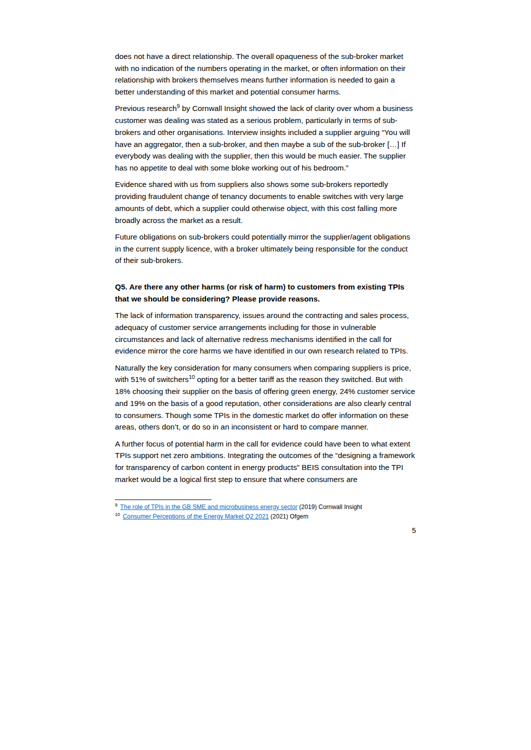does not have a direct relationship. The overall opaqueness of the sub-broker market with no indication of the numbers operating in the market, or often information on their relationship with brokers themselves means further information is needed to gain a better understanding of this market and potential consumer harms.
Previous research9 by Cornwall Insight showed the lack of clarity over whom a business customer was dealing was stated as a serious problem, particularly in terms of sub-brokers and other organisations. Interview insights included a supplier arguing “You will have an aggregator, then a sub-broker, and then maybe a sub of the sub-broker […] If everybody was dealing with the supplier, then this would be much easier. The supplier has no appetite to deal with some bloke working out of his bedroom.”
Evidence shared with us from suppliers also shows some sub-brokers reportedly providing fraudulent change of tenancy documents to enable switches with very large amounts of debt, which a supplier could otherwise object, with this cost falling more broadly across the market as a result.
Future obligations on sub-brokers could potentially mirror the supplier/agent obligations in the current supply licence, with a broker ultimately being responsible for the conduct of their sub-brokers.
Q5. Are there any other harms (or risk of harm) to customers from existing TPIs that we should be considering? Please provide reasons.
The lack of information transparency, issues around the contracting and sales process, adequacy of customer service arrangements including for those in vulnerable circumstances and lack of alternative redress mechanisms identified in the call for evidence mirror the core harms we have identified in our own research related to TPIs.
Naturally the key consideration for many consumers when comparing suppliers is price, with 51% of switchers10 opting for a better tariff as the reason they switched. But with 18% choosing their supplier on the basis of offering green energy, 24% customer service and 19% on the basis of a good reputation, other considerations are also clearly central to consumers. Though some TPIs in the domestic market do offer information on these areas, others don’t, or do so in an inconsistent or hard to compare manner.
A further focus of potential harm in the call for evidence could have been to what extent TPIs support net zero ambitions. Integrating the outcomes of the “designing a framework for transparency of carbon content in energy products” BEIS consultation into the TPI market would be a logical first step to ensure that where consumers are
9 The role of TPIs in the GB SME and microbusiness energy sector (2019) Cornwall Insight
10 Consumer Perceptions of the Energy Market Q2 2021 (2021) Ofgem
5